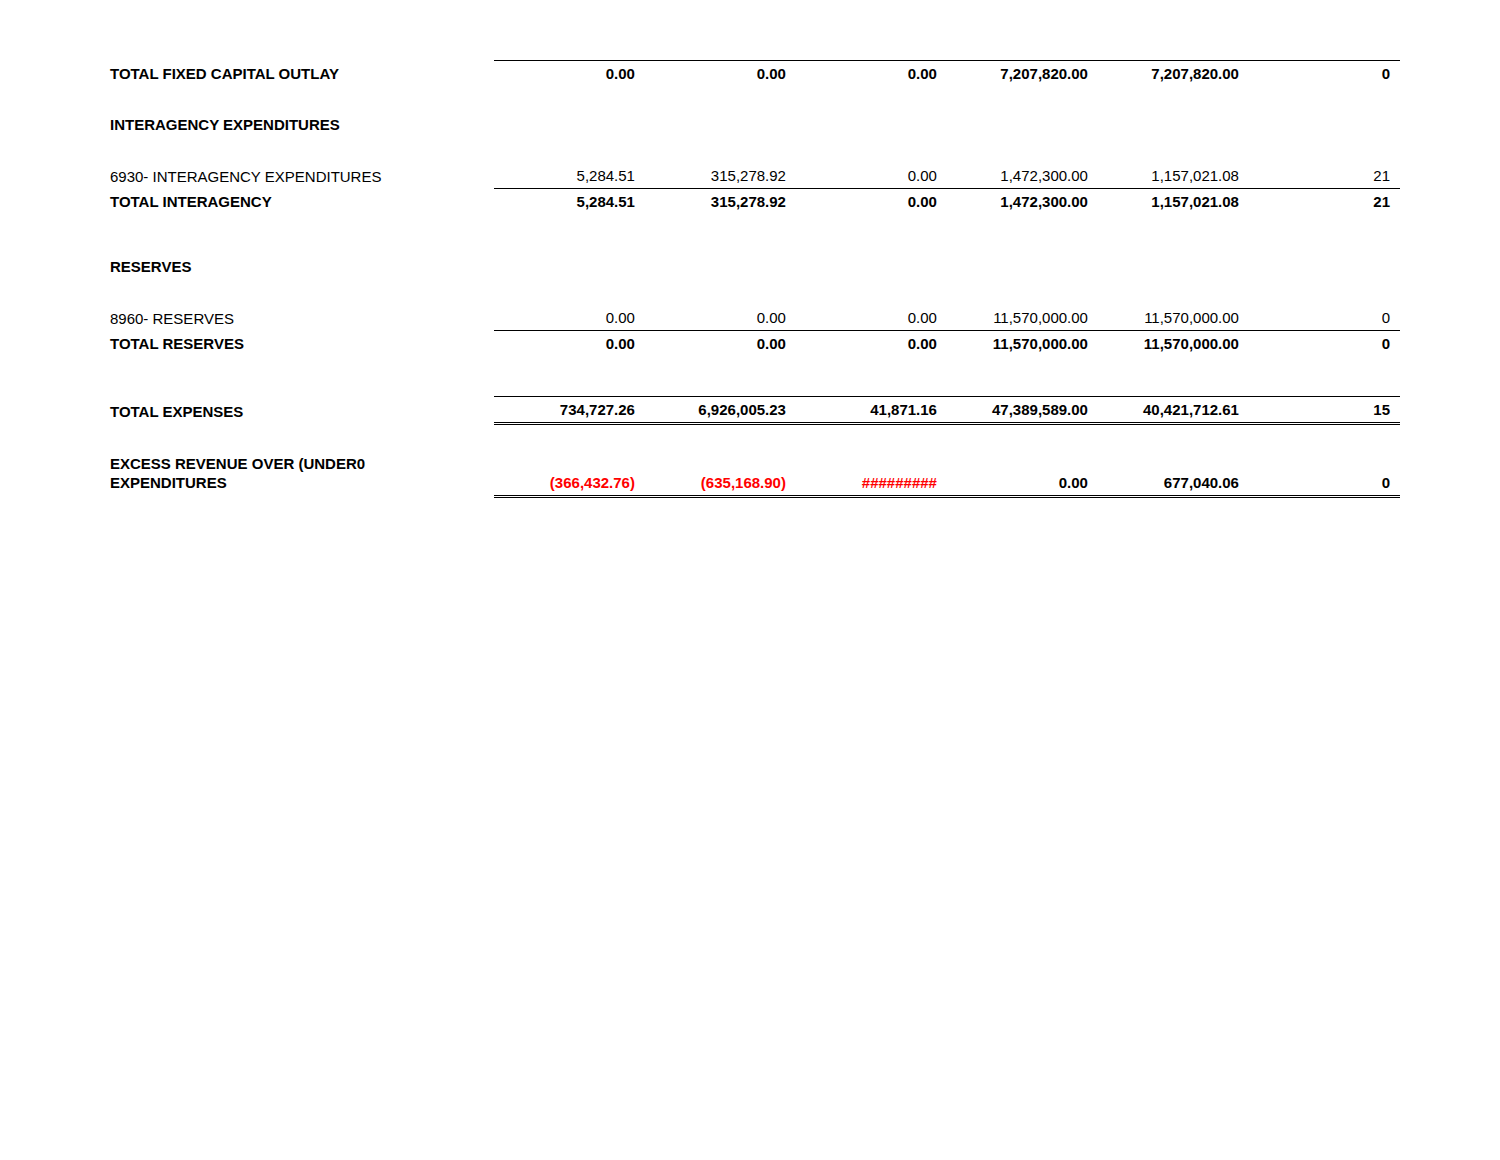| TOTAL FIXED CAPITAL OUTLAY | 0.00 | 0.00 | 0.00 | 7,207,820.00 | 7,207,820.00 | 0 |
| INTERAGENCY EXPENDITURES | | | | | | |
| 6930- INTERAGENCY EXPENDITURES | 5,284.51 | 315,278.92 | 0.00 | 1,472,300.00 | 1,157,021.08 | 21 |
| TOTAL INTERAGENCY | 5,284.51 | 315,278.92 | 0.00 | 1,472,300.00 | 1,157,021.08 | 21 |
| RESERVES | | | | | | |
| 8960- RESERVES | 0.00 | 0.00 | 0.00 | 11,570,000.00 | 11,570,000.00 | 0 |
| TOTAL RESERVES | 0.00 | 0.00 | 0.00 | 11,570,000.00 | 11,570,000.00 | 0 |
| TOTAL EXPENSES | 734,727.26 | 6,926,005.23 | 41,871.16 | 47,389,589.00 | 40,421,712.61 | 15 |
| EXCESS REVENUE OVER (UNDER0 EXPENDITURES | (366,432.76) | (635,168.90) | ######### | 0.00 | 677,040.06 | 0 |